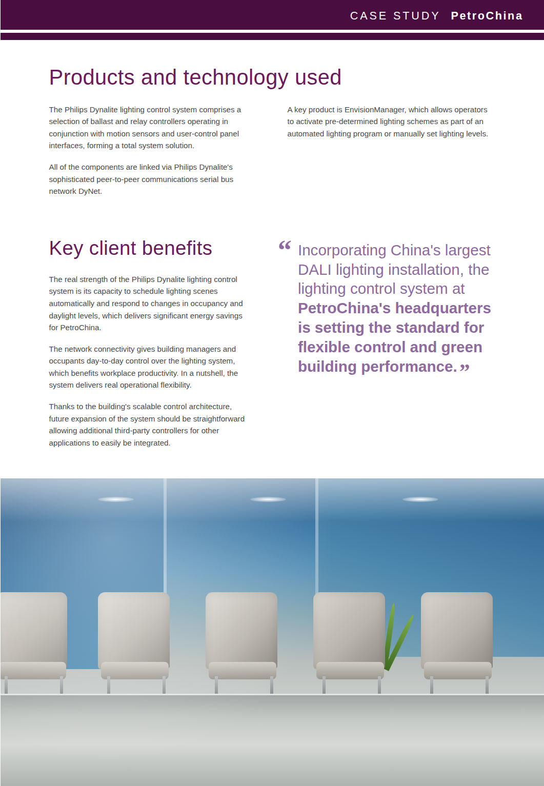CASE STUDY PetroChina
Products and technology used
The Philips Dynalite lighting control system comprises a selection of ballast and relay controllers operating in conjunction with motion sensors and user-control panel interfaces, forming a total system solution.
All of the components are linked via Philips Dynalite's sophisticated peer-to-peer communications serial bus network DyNet.
A key product is EnvisionManager, which allows operators to activate pre-determined lighting schemes as part of an automated lighting program or manually set lighting levels.
Key client benefits
The real strength of the Philips Dynalite lighting control system is its capacity to schedule lighting scenes automatically and respond to changes in occupancy and daylight levels, which delivers significant energy savings for PetroChina.
The network connectivity gives building managers and occupants day-to-day control over the lighting system, which benefits workplace productivity. In a nutshell, the system delivers real operational flexibility.
Thanks to the building's scalable control architecture, future expansion of the system should be straightforward allowing additional third-party controllers for other applications to easily be integrated.
“
Incorporating China's largest DALI lighting installation, the lighting control system at PetroChina's headquarters is setting the standard for flexible control and green building performance.”